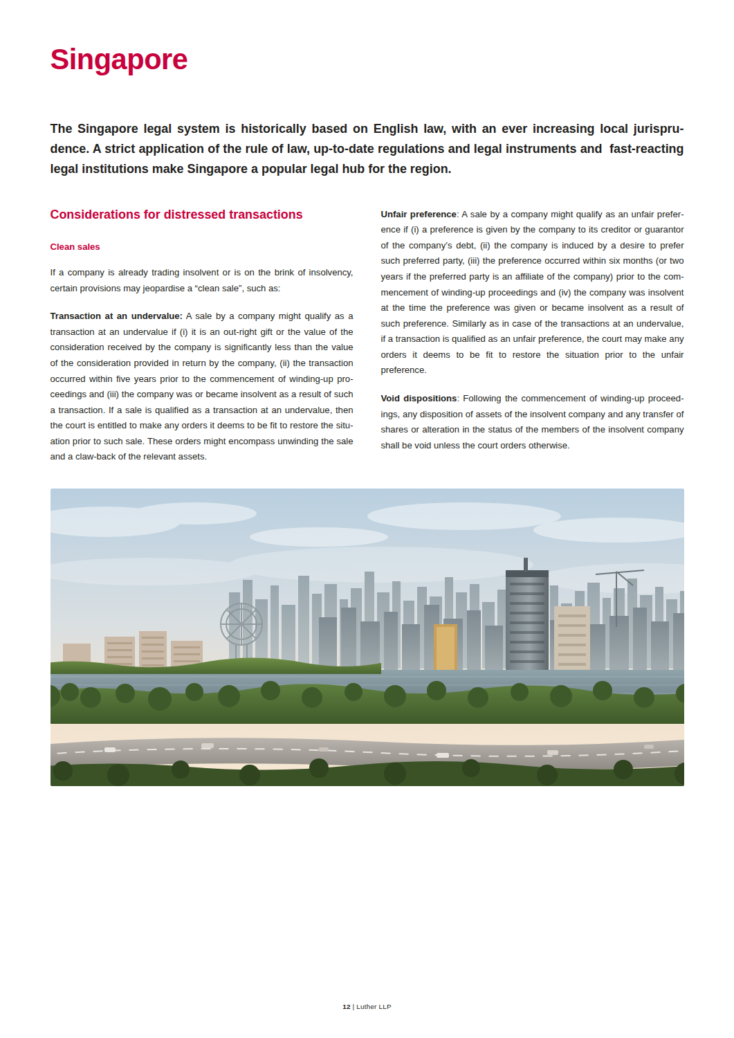Singapore
The Singapore legal system is historically based on English law, with an ever increasing local jurisprudence. A strict application of the rule of law, up-to-date regulations and legal instruments and fast-reacting legal institutions make Singapore a popular legal hub for the region.
Considerations for distressed transactions
Clean sales
If a company is already trading insolvent or is on the brink of insolvency, certain provisions may jeopardise a “clean sale”, such as:
Transaction at an undervalue: A sale by a company might qualify as a transaction at an undervalue if (i) it is an out-right gift or the value of the consideration received by the company is significantly less than the value of the consideration provided in return by the company, (ii) the transaction occurred within five years prior to the commencement of winding-up proceedings and (iii) the company was or became insolvent as a result of such a transaction. If a sale is qualified as a transaction at an undervalue, then the court is entitled to make any orders it deems to be fit to restore the situation prior to such sale. These orders might encompass unwinding the sale and a claw-back of the relevant assets.
Unfair preference: A sale by a company might qualify as an unfair preference if (i) a preference is given by the company to its creditor or guarantor of the company’s debt, (ii) the company is induced by a desire to prefer such preferred party, (iii) the preference occurred within six months (or two years if the preferred party is an affiliate of the company) prior to the commencement of winding-up proceedings and (iv) the company was insolvent at the time the preference was given or became insolvent as a result of such preference. Similarly as in case of the transactions at an undervalue, if a transaction is qualified as an unfair preference, the court may make any orders it deems to be fit to restore the situation prior to the unfair preference.
Void dispositions: Following the commencement of winding-up proceedings, any disposition of assets of the insolvent company and any transfer of shares or alteration in the status of the members of the insolvent company shall be void unless the court orders otherwise.
12 | Luther LLP